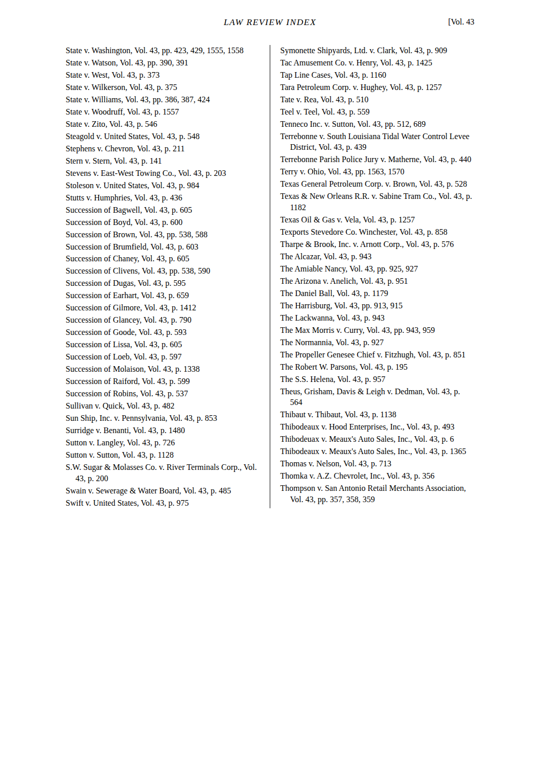LAW REVIEW INDEX
[Vol. 43
State v. Washington, Vol. 43, pp. 423, 429, 1555, 1558
State v. Watson, Vol. 43, pp. 390, 391
State v. West, Vol. 43, p. 373
State v. Wilkerson, Vol. 43, p. 375
State v. Williams, Vol. 43, pp. 386, 387, 424
State v. Woodruff, Vol. 43, p. 1557
State v. Zito, Vol. 43, p. 546
Steagold v. United States, Vol. 43, p. 548
Stephens v. Chevron, Vol. 43, p. 211
Stern v. Stern, Vol. 43, p. 141
Stevens v. East-West Towing Co., Vol. 43, p. 203
Stoleson v. United States, Vol. 43, p. 984
Stutts v. Humphries, Vol. 43, p. 436
Succession of Bagwell, Vol. 43, p. 605
Succession of Boyd, Vol. 43, p. 600
Succession of Brown, Vol. 43, pp. 538, 588
Succession of Brumfield, Vol. 43, p. 603
Succession of Chaney, Vol. 43, p. 605
Succession of Clivens, Vol. 43, pp. 538, 590
Succession of Dugas, Vol. 43, p. 595
Succession of Earhart, Vol. 43, p. 659
Succession of Gilmore, Vol. 43, p. 1412
Succession of Glancey, Vol. 43, p. 790
Succession of Goode, Vol. 43, p. 593
Succession of Lissa, Vol. 43, p. 605
Succession of Loeb, Vol. 43, p. 597
Succession of Molaison, Vol. 43, p. 1338
Succession of Raiford, Vol. 43, p. 599
Succession of Robins, Vol. 43, p. 537
Sullivan v. Quick, Vol. 43, p. 482
Sun Ship, Inc. v. Pennsylvania, Vol. 43, p. 853
Surridge v. Benanti, Vol. 43, p. 1480
Sutton v. Langley, Vol. 43, p. 726
Sutton v. Sutton, Vol. 43, p. 1128
S.W. Sugar & Molasses Co. v. River Terminals Corp., Vol. 43, p. 200
Swain v. Sewerage & Water Board, Vol. 43, p. 485
Swift v. United States, Vol. 43, p. 975
Symonette Shipyards, Ltd. v. Clark, Vol. 43, p. 909
Tac Amusement Co. v. Henry, Vol. 43, p. 1425
Tap Line Cases, Vol. 43, p. 1160
Tara Petroleum Corp. v. Hughey, Vol. 43, p. 1257
Tate v. Rea, Vol. 43, p. 510
Teel v. Teel, Vol. 43, p. 559
Tenneco Inc. v. Sutton, Vol. 43, pp. 512, 689
Terrebonne v. South Louisiana Tidal Water Control Levee District, Vol. 43, p. 439
Terrebonne Parish Police Jury v. Matherne, Vol. 43, p. 440
Terry v. Ohio, Vol. 43, pp. 1563, 1570
Texas General Petroleum Corp. v. Brown, Vol. 43, p. 528
Texas & New Orleans R.R. v. Sabine Tram Co., Vol. 43, p. 1182
Texas Oil & Gas v. Vela, Vol. 43, p. 1257
Texports Stevedore Co. Winchester, Vol. 43, p. 858
Tharpe & Brook, Inc. v. Arnott Corp., Vol. 43, p. 576
The Alcazar, Vol. 43, p. 943
The Amiable Nancy, Vol. 43, pp. 925, 927
The Arizona v. Anelich, Vol. 43, p. 951
The Daniel Ball, Vol. 43, p. 1179
The Harrisburg, Vol. 43, pp. 913, 915
The Lackwanna, Vol. 43, p. 943
The Max Morris v. Curry, Vol. 43, pp. 943, 959
The Normannia, Vol. 43, p. 927
The Propeller Genesee Chief v. Fitzhugh, Vol. 43, p. 851
The Robert W. Parsons, Vol. 43, p. 195
The S.S. Helena, Vol. 43, p. 957
Theus, Grisham, Davis & Leigh v. Dedman, Vol. 43, p. 564
Thibaut v. Thibaut, Vol. 43, p. 1138
Thibodeaux v. Hood Enterprises, Inc., Vol. 43, p. 493
Thibodeuax v. Meaux's Auto Sales, Inc., Vol. 43, p. 6
Thibodeaux v. Meaux's Auto Sales, Inc., Vol. 43, p. 1365
Thomas v. Nelson, Vol. 43, p. 713
Thomka v. A.Z. Chevrolet, Inc., Vol. 43, p. 356
Thompson v. San Antonio Retail Merchants Association, Vol. 43, pp. 357, 358, 359